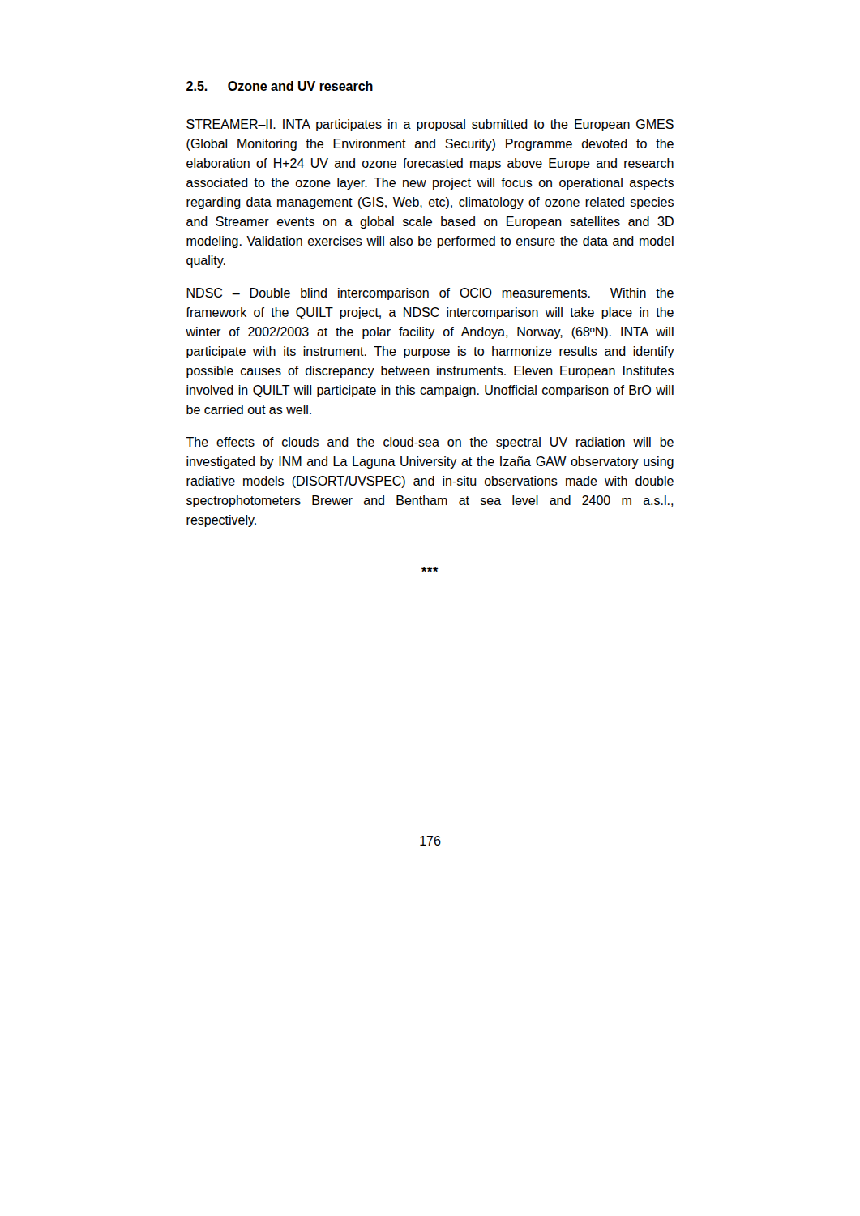2.5. Ozone and UV research
STREAMER–II. INTA participates in a proposal submitted to the European GMES (Global Monitoring the Environment and Security) Programme devoted to the elaboration of H+24 UV and ozone forecasted maps above Europe and research associated to the ozone layer. The new project will focus on operational aspects regarding data management (GIS, Web, etc), climatology of ozone related species and Streamer events on a global scale based on European satellites and 3D modeling. Validation exercises will also be performed to ensure the data and model quality.
NDSC – Double blind intercomparison of OClO measurements. Within the framework of the QUILT project, a NDSC intercomparison will take place in the winter of 2002/2003 at the polar facility of Andoya, Norway, (68ºN). INTA will participate with its instrument. The purpose is to harmonize results and identify possible causes of discrepancy between instruments. Eleven European Institutes involved in QUILT will participate in this campaign. Unofficial comparison of BrO will be carried out as well.
The effects of clouds and the cloud-sea on the spectral UV radiation will be investigated by INM and La Laguna University at the Izaña GAW observatory using radiative models (DISORT/UVSPEC) and in-situ observations made with double spectrophotometers Brewer and Bentham at sea level and 2400 m a.s.l., respectively.
***
176